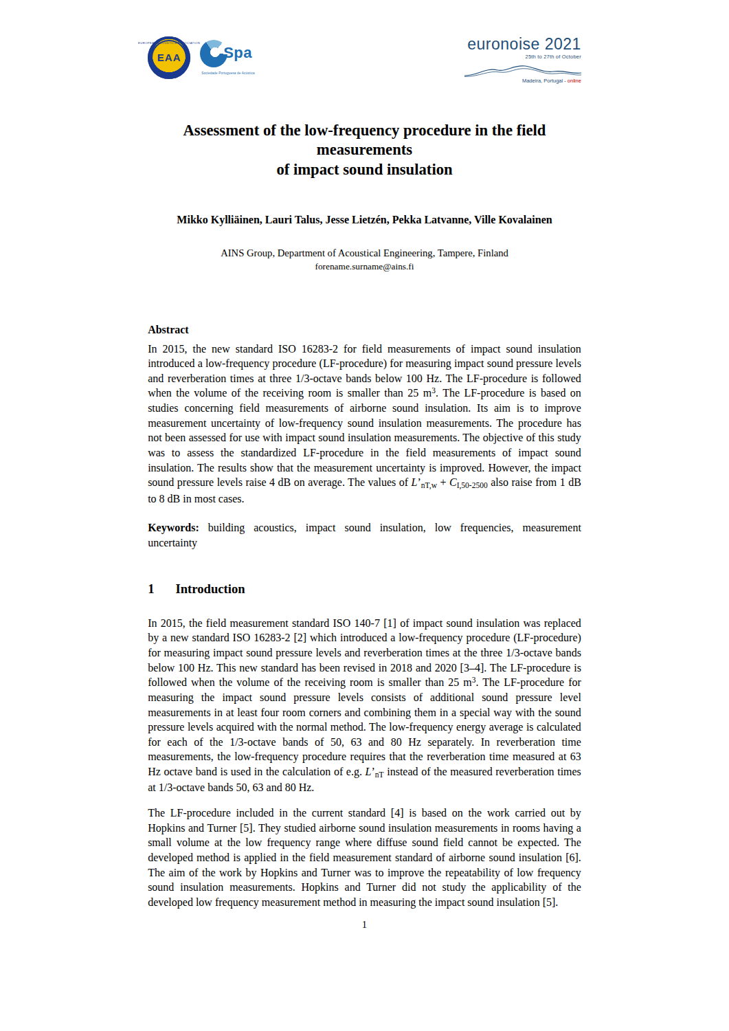EUROPEAN ACOUSTICS ASSOCIATION
EAA
Spa
Sociedade Portuguesa de Acústica
euronoise 2021
25th to 27th of October
Madeira, Portugal - online
Assessment of the low-frequency procedure in the field measurements
of impact sound insulation
Mikko Kylliäinen, Lauri Talus, Jesse Lietzén, Pekka Latvanne, Ville Kovalainen
AINS Group, Department of Acoustical Engineering, Tampere, Finland
forename.surname@ains.fi
Abstract
In 2015, the new standard ISO 16283-2 for field measurements of impact sound insulation introduced a low-frequency procedure (LF-procedure) for measuring impact sound pressure levels and reverberation times at three 1/3-octave bands below 100 Hz. The LF-procedure is followed when the volume of the receiving room is smaller than 25 m3. The LF-procedure is based on studies concerning field measurements of airborne sound insulation. Its aim is to improve measurement uncertainty of low-frequency sound insulation measurements. The procedure has not been assessed for use with impact sound insulation measurements. The objective of this study was to assess the standardized LF-procedure in the field measurements of impact sound insulation. The results show that the measurement uncertainty is improved. However, the impact sound pressure levels raise 4 dB on average. The values of L’nT,w + CI,50-2500 also raise from 1 dB to 8 dB in most cases.
Keywords: building acoustics, impact sound insulation, low frequencies, measurement uncertainty
1 Introduction
In 2015, the field measurement standard ISO 140-7 [1] of impact sound insulation was replaced by a new standard ISO 16283-2 [2] which introduced a low-frequency procedure (LF-procedure) for measuring impact sound pressure levels and reverberation times at the three 1/3-octave bands below 100 Hz. This new standard has been revised in 2018 and 2020 [3–4]. The LF-procedure is followed when the volume of the receiving room is smaller than 25 m3. The LF-procedure for measuring the impact sound pressure levels consists of additional sound pressure level measurements in at least four room corners and combining them in a special way with the sound pressure levels acquired with the normal method. The low-frequency energy average is calculated for each of the 1/3-octave bands of 50, 63 and 80 Hz separately. In reverberation time measurements, the low-frequency procedure requires that the reverberation time measured at 63 Hz octave band is used in the calculation of e.g. L’nT instead of the measured reverberation times at 1/3-octave bands 50, 63 and 80 Hz.
The LF-procedure included in the current standard [4] is based on the work carried out by Hopkins and Turner [5]. They studied airborne sound insulation measurements in rooms having a small volume at the low frequency range where diffuse sound field cannot be expected. The developed method is applied in the field measurement standard of airborne sound insulation [6]. The aim of the work by Hopkins and Turner was to improve the repeatability of low frequency sound insulation measurements. Hopkins and Turner did not study the applicability of the developed low frequency measurement method in measuring the impact sound insulation [5].
1